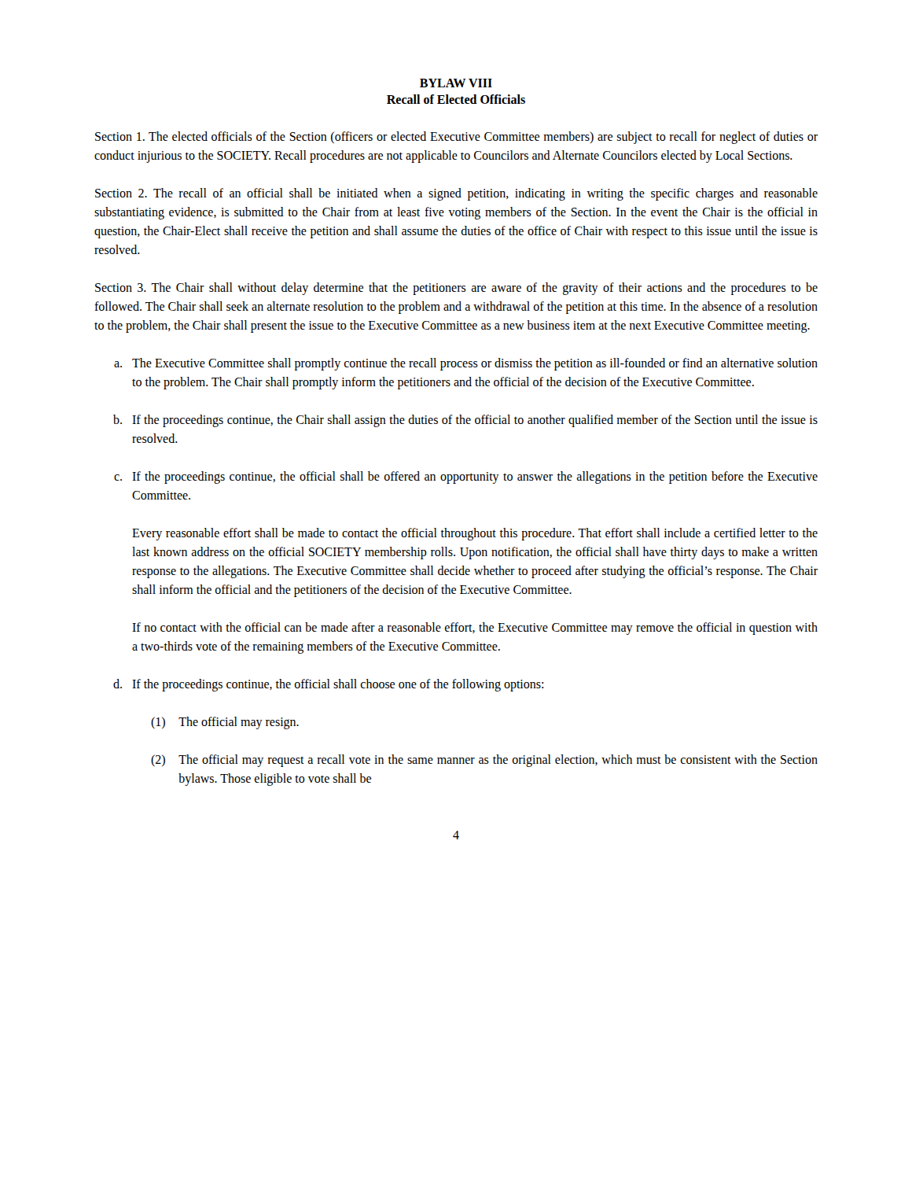BYLAW VIII Recall of Elected Officials
Section 1. The elected officials of the Section (officers or elected Executive Committee members) are subject to recall for neglect of duties or conduct injurious to the SOCIETY. Recall procedures are not applicable to Councilors and Alternate Councilors elected by Local Sections.
Section 2. The recall of an official shall be initiated when a signed petition, indicating in writing the specific charges and reasonable substantiating evidence, is submitted to the Chair from at least five voting members of the Section. In the event the Chair is the official in question, the Chair-Elect shall receive the petition and shall assume the duties of the office of Chair with respect to this issue until the issue is resolved.
Section 3. The Chair shall without delay determine that the petitioners are aware of the gravity of their actions and the procedures to be followed. The Chair shall seek an alternate resolution to the problem and a withdrawal of the petition at this time. In the absence of a resolution to the problem, the Chair shall present the issue to the Executive Committee as a new business item at the next Executive Committee meeting.
The Executive Committee shall promptly continue the recall process or dismiss the petition as ill-founded or find an alternative solution to the problem. The Chair shall promptly inform the petitioners and the official of the decision of the Executive Committee.
If the proceedings continue, the Chair shall assign the duties of the official to another qualified member of the Section until the issue is resolved.
If the proceedings continue, the official shall be offered an opportunity to answer the allegations in the petition before the Executive Committee.
Every reasonable effort shall be made to contact the official throughout this procedure. That effort shall include a certified letter to the last known address on the official SOCIETY membership rolls. Upon notification, the official shall have thirty days to make a written response to the allegations. The Executive Committee shall decide whether to proceed after studying the official’s response. The Chair shall inform the official and the petitioners of the decision of the Executive Committee.
If no contact with the official can be made after a reasonable effort, the Executive Committee may remove the official in question with a two-thirds vote of the remaining members of the Executive Committee.
If the proceedings continue, the official shall choose one of the following options:
The official may resign.
The official may request a recall vote in the same manner as the original election, which must be consistent with the Section bylaws. Those eligible to vote shall be
4